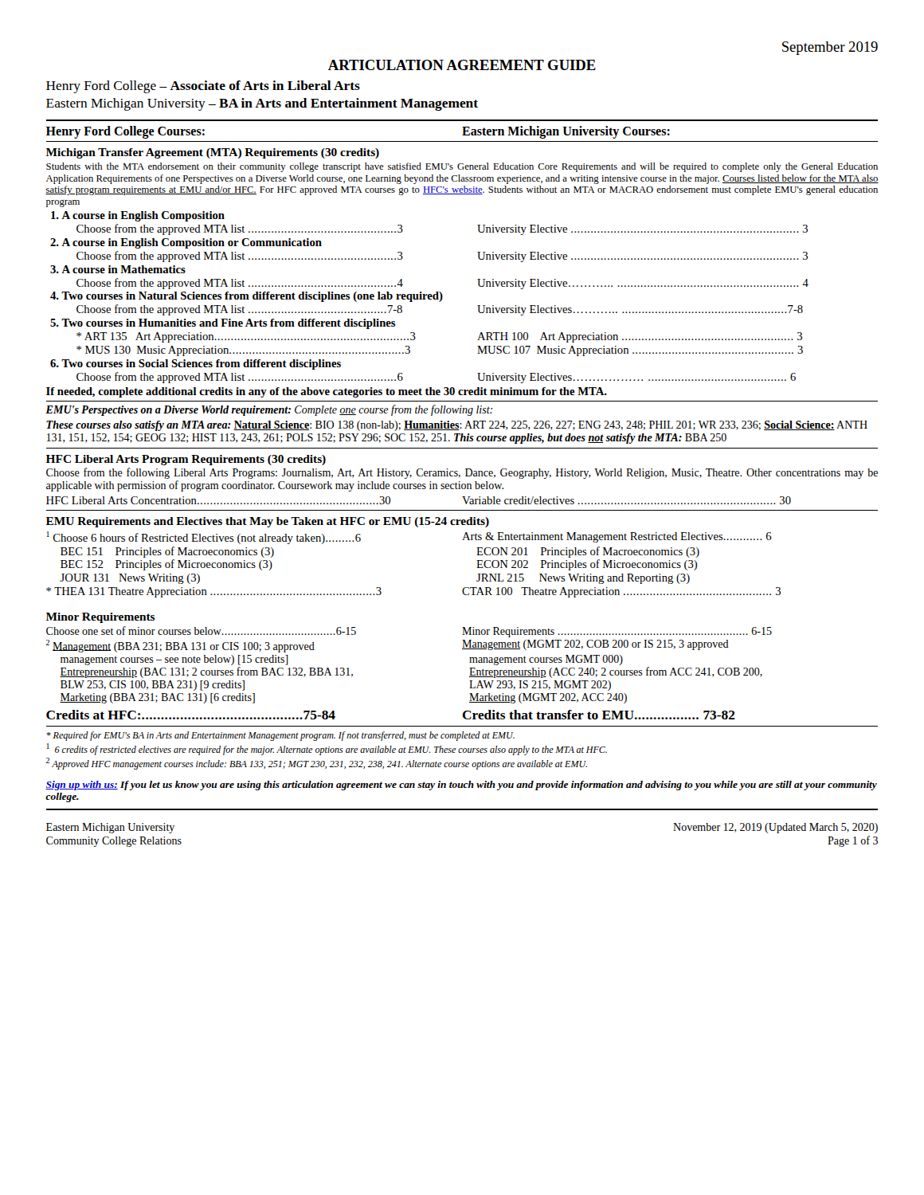September 2019
ARTICULATION AGREEMENT GUIDE
Henry Ford College – Associate of Arts in Liberal Arts
Eastern Michigan University – BA in Arts and Entertainment Management
Henry Ford College Courses:
Eastern Michigan University Courses:
Michigan Transfer Agreement (MTA) Requirements (30 credits)
Students with the MTA endorsement on their community college transcript have satisfied EMU's General Education Core Requirements and will be required to complete only the General Education Application Requirements of one Perspectives on a Diverse World course, one Learning beyond the Classroom experience, and a writing intensive course in the major. Courses listed below for the MTA also satisfy program requirements at EMU and/or HFC. For HFC approved MTA courses go to HFC's website. Students without an MTA or MACRAO endorsement must complete EMU's general education program
A course in English Composition
Choose from the approved MTA list ............................................. 3
University Elective ..................................................................... 3
A course in English Composition or Communication
Choose from the approved MTA list ............................................. 3
University Elective ..................................................................... 3
A course in Mathematics
Choose from the approved MTA list ............................................. 4
University Elective………... ....................................................... 4
Two courses in Natural Sciences from different disciplines (one lab required)
Choose from the approved MTA list .......................................... 7-8
University Electives………... .................................................. 7-8
Two courses in Humanities and Fine Arts from different disciplines
* ART 135 Art Appreciation........................................................... 3
ARTH 100 Art Appreciation .................................................... 3
* MUS 130 Music Appreciation..................................................... 3
MUSC 107 Music Appreciation ................................................. 3
Two courses in Social Sciences from different disciplines
Choose from the approved MTA list ............................................. 6
University Electives……………… .......................................... 6
If needed, complete additional credits in any of the above categories to meet the 30 credit minimum for the MTA.
EMU's Perspectives on a Diverse World requirement: Complete one course from the following list:
These courses also satisfy an MTA area: Natural Science: BIO 138 (non-lab); Humanities: ART 224, 225, 226, 227; ENG 243, 248; PHIL 201; WR 233, 236; Social Science: ANTH 131, 151, 152, 154; GEOG 132; HIST 113, 243, 261; POLS 152; PSY 296; SOC 152, 251. This course applies, but does not satisfy the MTA: BBA 250
HFC Liberal Arts Program Requirements (30 credits)
Choose from the following Liberal Arts Programs: Journalism, Art, Art History, Ceramics, Dance, Geography, History, World Religion, Music, Theatre. Other concentrations may be applicable with permission of program coordinator. Coursework may include courses in section below.
HFC Liberal Arts Concentration....................................................... 30
Variable credit/electives ............................................................ 30
EMU Requirements and Electives that May be Taken at HFC or EMU (15-24 credits)
1 Choose 6 hours of Restricted Electives (not already taken)......... 6
Arts & Entertainment Management Restricted Electives............ 6
BEC 151 Principles of Macroeconomics (3)
ECON 201 Principles of Macroeconomics (3)
BEC 152 Principles of Microeconomics (3)
ECON 202 Principles of Microeconomics (3)
JOUR 131 News Writing (3)
JRNL 215 News Writing and Reporting (3)
* THEA 131 Theatre Appreciation .................................................. 3
CTAR 100 Theatre Appreciation ............................................. 3
Minor Requirements
Choose one set of minor courses below.................................... 6-15
Minor Requirements ............................................................ 6-15
2 Management (BBA 231; BBA 131 or CIS 100; 3 approved
Management (MGMT 202, COB 200 or IS 215, 3 approved
management courses – see note below) [15 credits]
management courses MGMT 000)
Entrepreneurship (BAC 131; 2 courses from BAC 132, BBA 131,
Entrepreneurship (ACC 240; 2 courses from ACC 241, COB 200,
BLW 253, CIS 100, BBA 231) [9 credits]
LAW 293, IS 215, MGMT 202)
Marketing (BBA 231; BAC 131) [6 credits]
Marketing (MGMT 202, ACC 240)
Credits at HFC:.......................................... 75-84
Credits that transfer to EMU................. 73-82
* Required for EMU's BA in Arts and Entertainment Management program. If not transferred, must be completed at EMU.
1 6 credits of restricted electives are required for the major. Alternate options are available at EMU. These courses also apply to the MTA at HFC.
2 Approved HFC management courses include: BBA 133, 251; MGT 230, 231, 232, 238, 241. Alternate course options are available at EMU.
Sign up with us: If you let us know you are using this articulation agreement we can stay in touch with you and provide information and advising to you while you are still at your community college.
Eastern Michigan University
Community College Relations
November 12, 2019 (Updated March 5, 2020)
Page 1 of 3